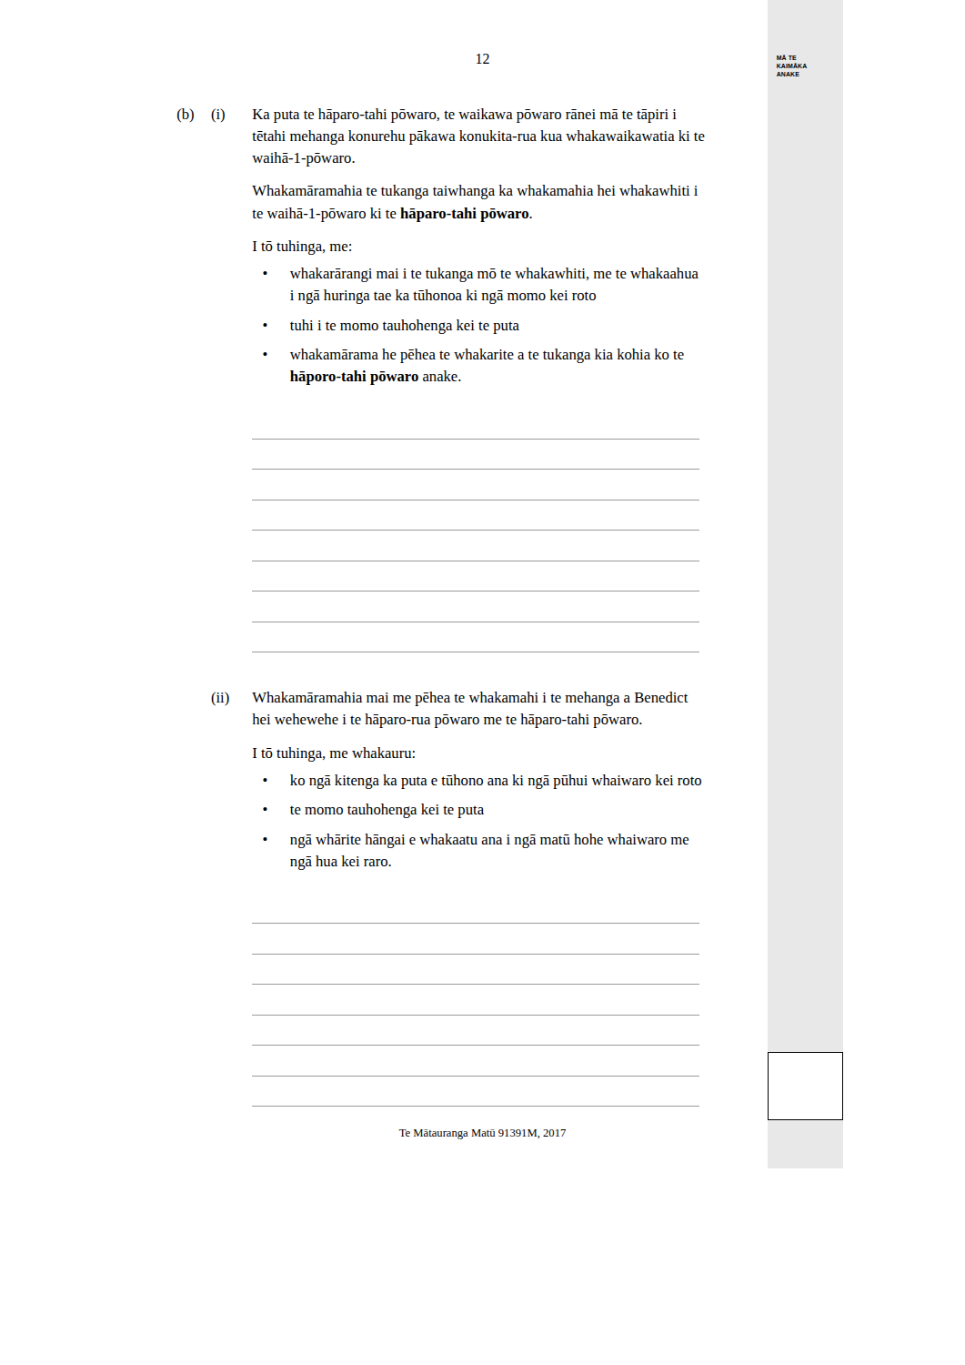MĀ TE
KAIMĀKA
ANAKE
12
(b)
(i)
Ka puta te hāparo-tahi pōwaro, te waikawa pōwaro rānei mā te tāpiri i tētahi mehanga konurehu pākawa konukita-rua kua whakawaikawatia ki te waihā-1-pōwaro.
Whakamāramahia te tukanga taiwhanga ka whakamahia hei whakawhiti i te waihā-1-pōwaro ki te hāparo-tahi pōwaro.
I tō tuhinga, me:
whakarārangi mai i te tukanga mō te whakawhiti, me te whakaahua i ngā huringa tae ka tūhonoa ki ngā momo kei roto
tuhi i te momo tauhohenga kei te puta
whakamārama he pēhea te whakarite a te tukanga kia kohia ko te hāporo-tahi pōwaro anake.
(ii)
Whakamāramahia mai me pēhea te whakamahi i te mehanga a Benedict hei wehewehe i te hāparo-rua pōwaro me te hāparo-tahi pōwaro.
I tō tuhinga, me whakauru:
ko ngā kitenga ka puta e tūhono ana ki ngā pūhui whaiwaro kei roto
te momo tauhohenga kei te puta
ngā whārite hāngai e whakaatu ana i ngā matū hohe whaiwaro me ngā hua kei raro.
Te Mātauranga Matū 91391M, 2017